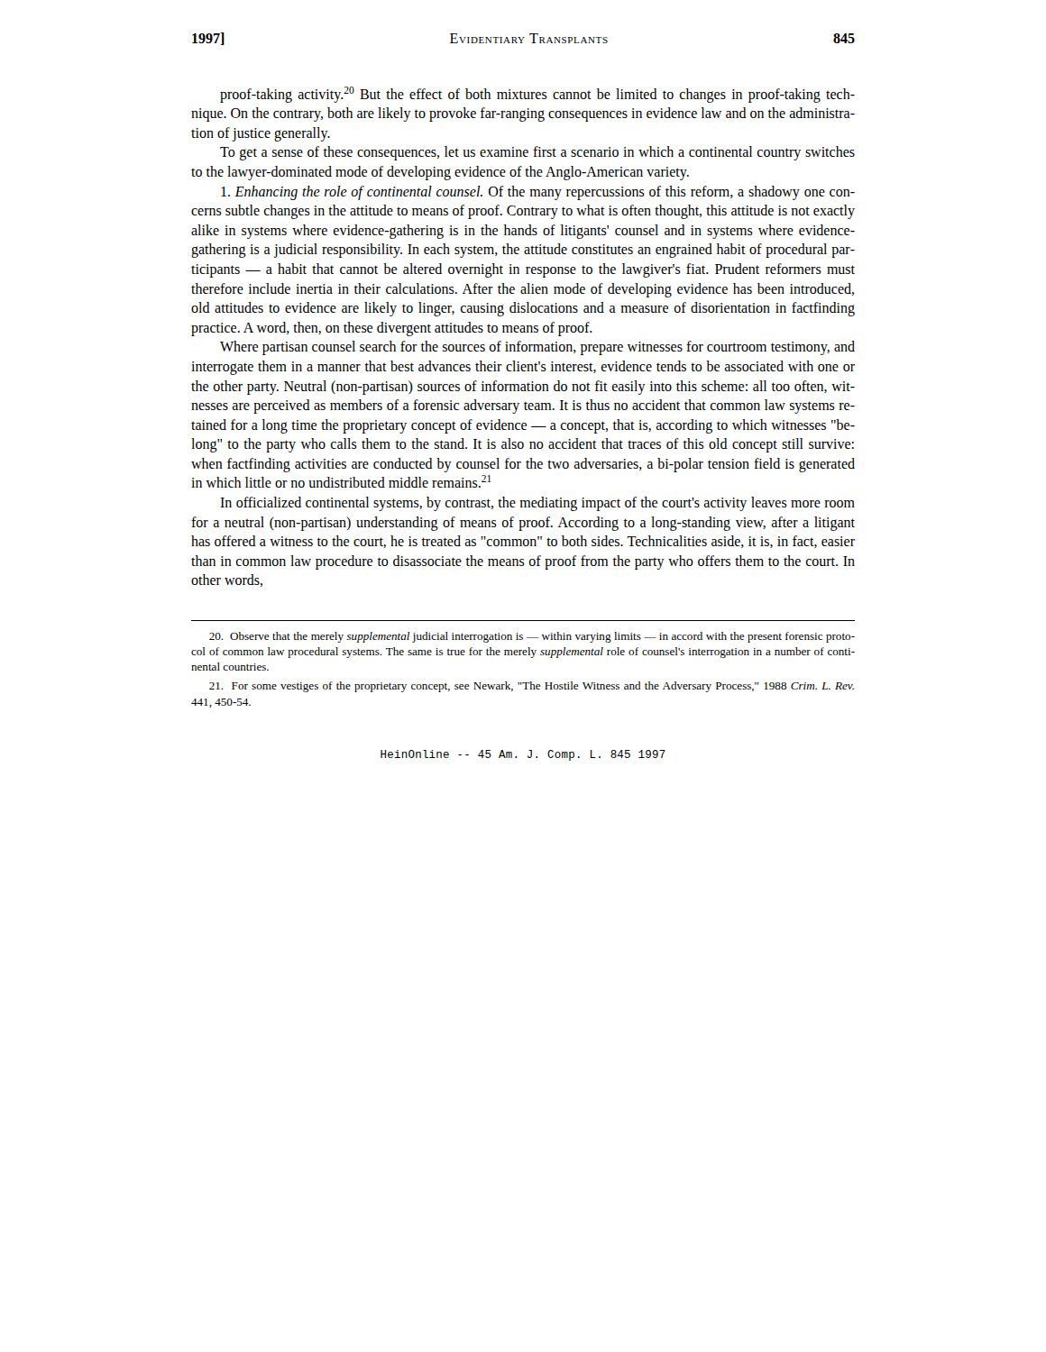1997] Evidentiary Transplants 845
proof-taking activity.20 But the effect of both mixtures cannot be limited to changes in proof-taking technique. On the contrary, both are likely to provoke far-ranging consequences in evidence law and on the administration of justice generally.
To get a sense of these consequences, let us examine first a scenario in which a continental country switches to the lawyer-dominated mode of developing evidence of the Anglo-American variety.
1. Enhancing the role of continental counsel. Of the many repercussions of this reform, a shadowy one concerns subtle changes in the attitude to means of proof. Contrary to what is often thought, this attitude is not exactly alike in systems where evidence-gathering is in the hands of litigants' counsel and in systems where evidence-gathering is a judicial responsibility. In each system, the attitude constitutes an engrained habit of procedural participants — a habit that cannot be altered overnight in response to the lawgiver's fiat. Prudent reformers must therefore include inertia in their calculations. After the alien mode of developing evidence has been introduced, old attitudes to evidence are likely to linger, causing dislocations and a measure of disorientation in factfinding practice. A word, then, on these divergent attitudes to means of proof.
Where partisan counsel search for the sources of information, prepare witnesses for courtroom testimony, and interrogate them in a manner that best advances their client's interest, evidence tends to be associated with one or the other party. Neutral (non-partisan) sources of information do not fit easily into this scheme: all too often, witnesses are perceived as members of a forensic adversary team. It is thus no accident that common law systems retained for a long time the proprietary concept of evidence — a concept, that is, according to which witnesses "belong" to the party who calls them to the stand. It is also no accident that traces of this old concept still survive: when factfinding activities are conducted by counsel for the two adversaries, a bi-polar tension field is generated in which little or no undistributed middle remains.21
In officialized continental systems, by contrast, the mediating impact of the court's activity leaves more room for a neutral (non-partisan) understanding of means of proof. According to a long-standing view, after a litigant has offered a witness to the court, he is treated as "common" to both sides. Technicalities aside, it is, in fact, easier than in common law procedure to disassociate the means of proof from the party who offers them to the court. In other words,
20. Observe that the merely supplemental judicial interrogation is — within varying limits — in accord with the present forensic protocol of common law procedural systems. The same is true for the merely supplemental role of counsel's interrogation in a number of continental countries.
21. For some vestiges of the proprietary concept, see Newark, "The Hostile Witness and the Adversary Process," 1988 Crim. L. Rev. 441, 450-54.
HeinOnline -- 45 Am. J. Comp. L. 845 1997